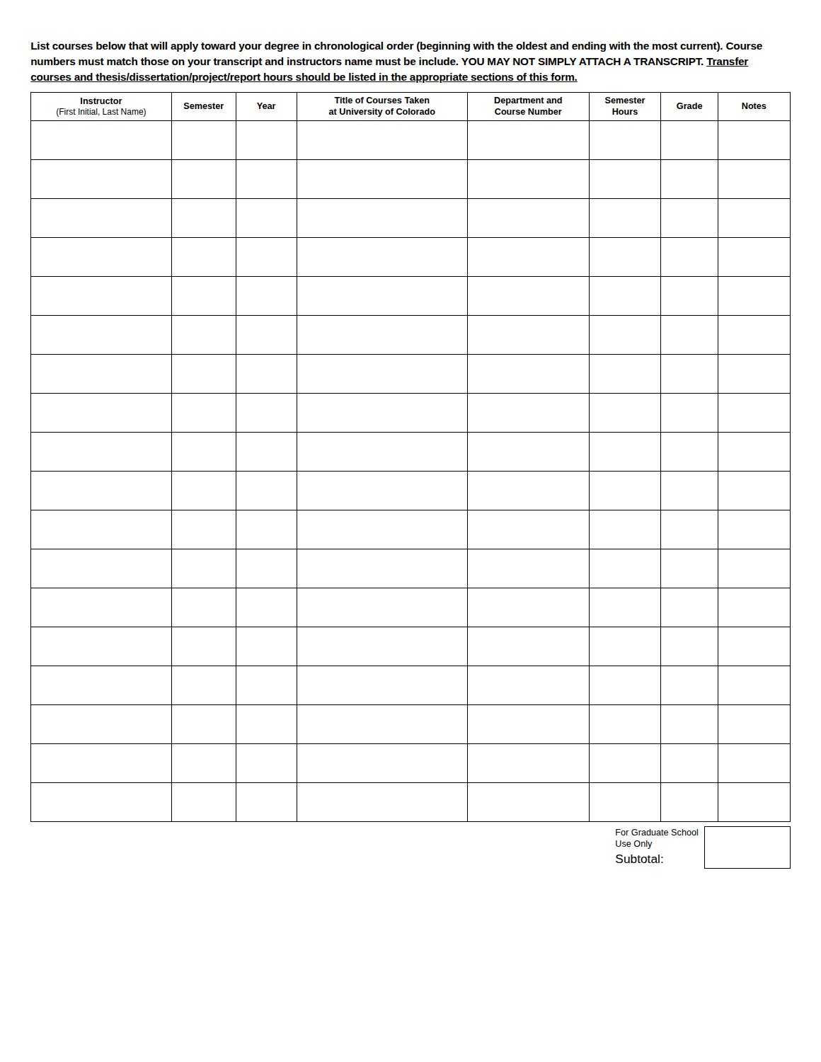List courses below that will apply toward your degree in chronological order (beginning with the oldest and ending with the most current). Course numbers must match those on your transcript and instructors name must be include. YOU MAY NOT SIMPLY ATTACH A TRANSCRIPT. Transfer courses and thesis/dissertation/project/report hours should be listed in the appropriate sections of this form.
| Instructor (First Initial, Last Name) | Semester | Year | Title of Courses Taken at University of Colorado | Department and Course Number | Semester Hours | Grade | Notes |
| --- | --- | --- | --- | --- | --- | --- | --- |
For Graduate School
Use Only Subtotal: